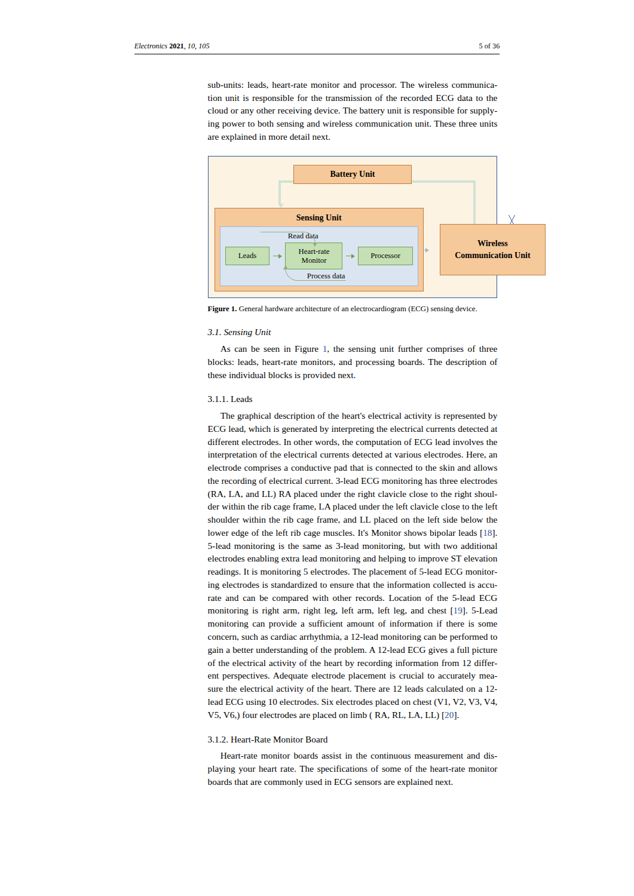Electronics 2021, 10, 105
5 of 36
sub-units: leads, heart-rate monitor and processor. The wireless communication unit is responsible for the transmission of the recorded ECG data to the cloud or any other receiving device. The battery unit is responsible for supplying power to both sensing and wireless communication unit. These three units are explained in more detail next.
Battery Unit
Sensing Unit
Read data
Leads
Heart-rate
Monitor
Processor
Process data
Wireless
Communication Unit
Figure 1. General hardware architecture of an electrocardiogram (ECG) sensing device.
3.1. Sensing Unit
As can be seen in Figure 1, the sensing unit further comprises of three blocks: leads, heart-rate monitors, and processing boards. The description of these individual blocks is provided next.
3.1.1. Leads
The graphical description of the heart's electrical activity is represented by ECG lead, which is generated by interpreting the electrical currents detected at different electrodes. In other words, the computation of ECG lead involves the interpretation of the electrical currents detected at various electrodes. Here, an electrode comprises a conductive pad that is connected to the skin and allows the recording of electrical current. 3-lead ECG monitoring has three electrodes (RA, LA, and LL) RA placed under the right clavicle close to the right shoulder within the rib cage frame, LA placed under the left clavicle close to the left shoulder within the rib cage frame, and LL placed on the left side below the lower edge of the left rib cage muscles. It's Monitor shows bipolar leads [18]. 5-lead monitoring is the same as 3-lead monitoring, but with two additional electrodes enabling extra lead monitoring and helping to improve ST elevation readings. It is monitoring 5 electrodes. The placement of 5-lead ECG monitoring electrodes is standardized to ensure that the information collected is accurate and can be compared with other records. Location of the 5-lead ECG monitoring is right arm, right leg, left arm, left leg, and chest [19]. 5-Lead monitoring can provide a sufficient amount of information if there is some concern, such as cardiac arrhythmia, a 12-lead monitoring can be performed to gain a better understanding of the problem. A 12-lead ECG gives a full picture of the electrical activity of the heart by recording information from 12 different perspectives. Adequate electrode placement is crucial to accurately measure the electrical activity of the heart. There are 12 leads calculated on a 12-lead ECG using 10 electrodes. Six electrodes placed on chest (V1, V2, V3, V4, V5, V6,) four electrodes are placed on limb ( RA, RL, LA, LL) [20].
3.1.2. Heart-Rate Monitor Board
Heart-rate monitor boards assist in the continuous measurement and displaying your heart rate. The specifications of some of the heart-rate monitor boards that are commonly used in ECG sensors are explained next.